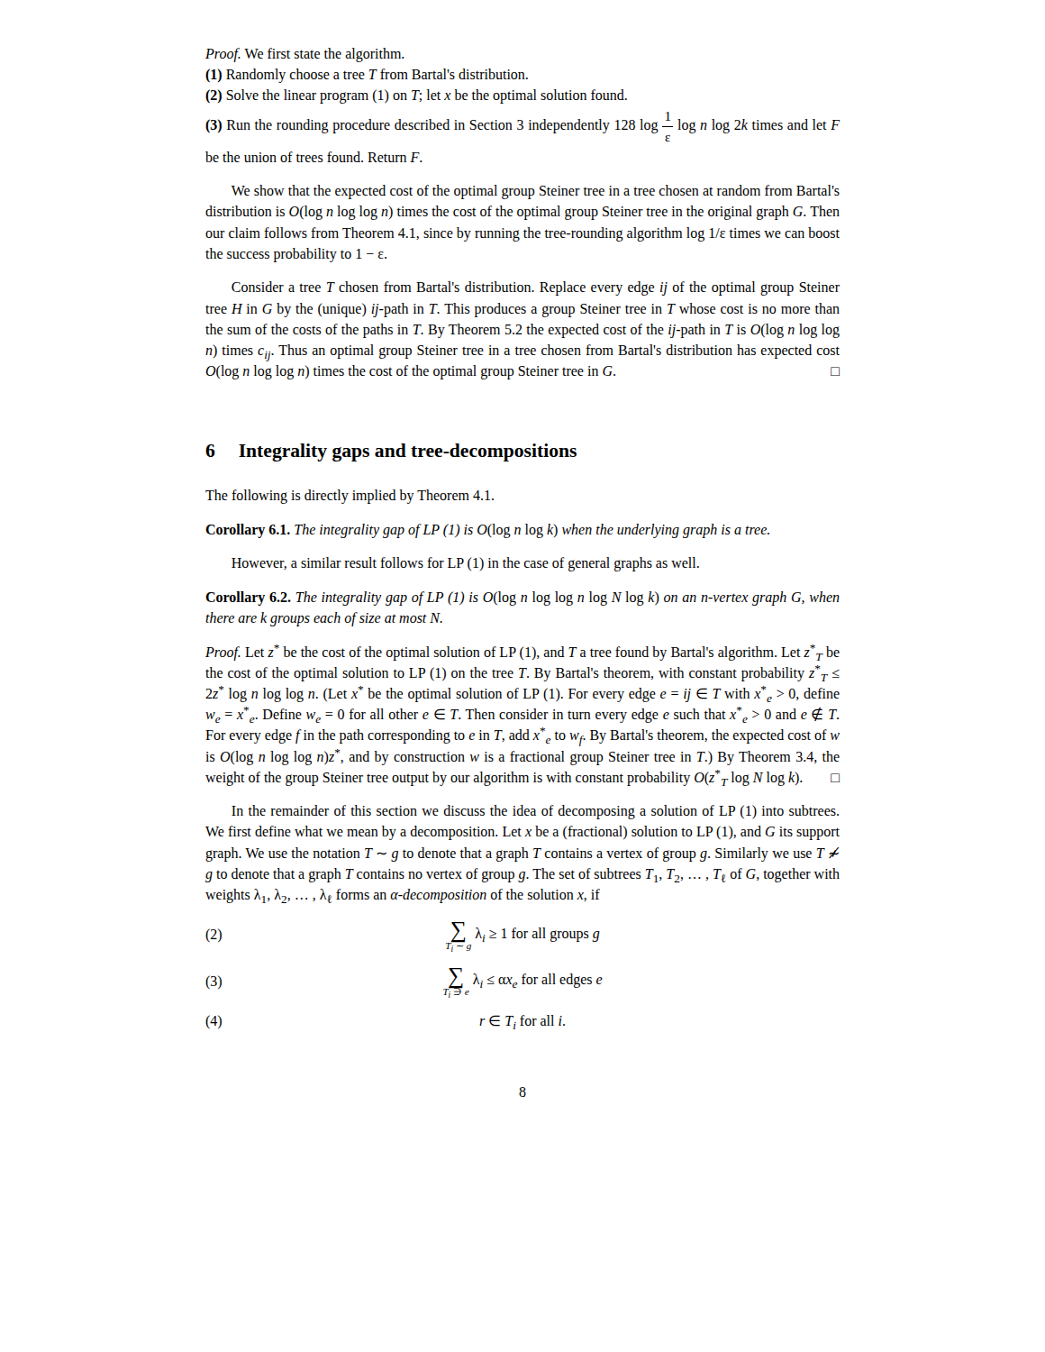Proof. We first state the algorithm.
(1) Randomly choose a tree T from Bartal's distribution.
(2) Solve the linear program (1) on T; let x be the optimal solution found.
(3) Run the rounding procedure described in Section 3 independently 128 log 1 ε log n log 2k times and let F be the union of trees found. Return F.
We show that the expected cost of the optimal group Steiner tree in a tree chosen at random from Bartal's distribution is O(log n log log n) times the cost of the optimal group Steiner tree in the original graph G. Then our claim follows from Theorem 4.1, since by running the tree-rounding algorithm log 1/ε times we can boost the success probability to 1 − ε.
Consider a tree T chosen from Bartal's distribution. Replace every edge ij of the optimal group Steiner tree H in G by the (unique) ij-path in T. This produces a group Steiner tree in T whose cost is no more than the sum of the costs of the paths in T. By Theorem 5.2 the expected cost of the ij-path in T is O(log n log log n) times cij. Thus an optimal group Steiner tree in a tree chosen from Bartal's distribution has expected cost O(log n log log n) times the cost of the optimal group Steiner tree in G. □
6 Integrality gaps and tree-decompositions
The following is directly implied by Theorem 4.1.
Corollary 6.1. The integrality gap of LP (1) is O(log n log k) when the underlying graph is a tree.
However, a similar result follows for LP (1) in the case of general graphs as well.
Corollary 6.2. The integrality gap of LP (1) is O(log n log log n log N log k) on an n-vertex graph G, when there are k groups each of size at most N.
Proof. Let z* be the cost of the optimal solution of LP (1), and T a tree found by Bartal's algorithm. Let z*T be the cost of the optimal solution to LP (1) on the tree T. By Bartal's theorem, with constant probability z*T ≤ 2z* log n log log n. (Let x* be the optimal solution of LP (1). For every edge e = ij ∈ T with x*e > 0, define we = x*e. Define we = 0 for all other e ∈ T. Then consider in turn every edge e such that x*e > 0 and e ∉ T. For every edge f in the path corresponding to e in T, add x*e to wf. By Bartal's theorem, the expected cost of w is O(log n log log n)z*, and by construction w is a fractional group Steiner tree in T.) By Theorem 3.4, the weight of the group Steiner tree output by our algorithm is with constant probability O(z*T log N log k). □
In the remainder of this section we discuss the idea of decomposing a solution of LP (1) into subtrees. We first define what we mean by a decomposition. Let x be a (fractional) solution to LP (1), and G its support graph. We use the notation T ∼ g to denote that a graph T contains a vertex of group g. Similarly we use T ≁̸ g to denote that a graph T contains no vertex of group g. The set of subtrees T1, T2, … , Tℓ of G, together with weights λ1, λ2, … , λℓ forms an α-decomposition of the solution x, if
(2)
∑Ti ∼ g λi ≥ 1 for all groups g
(3)
∑Ti ∋ e λi ≤ αxe for all edges e
(4)
r ∈ Ti for all i.
8